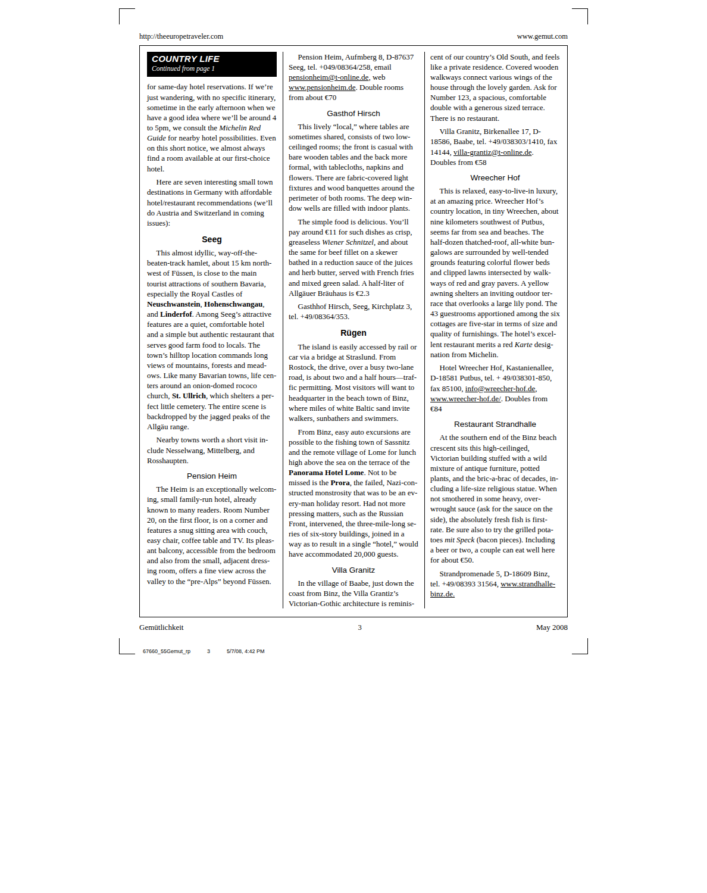http://theeuropetraveler.com
www.gemut.com
COUNTRY LIFE
Continued from page 1
for same-day hotel reservations. If we’re just wandering, with no specific itinerary, sometime in the early afternoon when we have a good idea where we’ll be around 4 to 5pm, we consult the Michelin Red Guide for nearby hotel possibilities. Even on this short notice, we almost always find a room available at our first-choice hotel.
Here are seven interesting small town destinations in Germany with affordable hotel/restaurant recommendations (we’ll do Austria and Switzerland in coming issues):
Seeg
This almost idyllic, way-off-the-beaten-track hamlet, about 15 km northwest of Füssen, is close to the main tourist attractions of southern Bavaria, especially the Royal Castles of Neuschwanstein, Hohenschwangau, and Linderfof. Among Seeg’s attractive features are a quiet, comfortable hotel and a simple but authentic restaurant that serves good farm food to locals. The town’s hilltop location commands long views of mountains, forests and meadows. Like many Bavarian towns, life centers around an onion-domed rococo church, St. Ullrich, which shelters a perfect little cemetery. The entire scene is backdropped by the jagged peaks of the Allgäu range.
Nearby towns worth a short visit include Nesselwang, Mittelberg, and Rosshaupten.
Pension Heim
The Heim is an exceptionally welcoming, small family-run hotel, already known to many readers. Room Number 20, on the first floor, is on a corner and features a snug sitting area with couch, easy chair, coffee table and TV. Its pleasant balcony, accessible from the bedroom and also from the small, adjacent dressing room, offers a fine view across the valley to the “pre-Alps” beyond Füssen.
Pension Heim, Aufmberg 8, D-87637 Seeg, tel. +049/08364/258, email pensionheim@t-online.de, web www.pensionheim.de. Double rooms from about €70
Gasthof Hirsch
This lively “local,” where tables are sometimes shared, consists of two low-ceilinged rooms; the front is casual with bare wooden tables and the back more formal, with tablecloths, napkins and flowers. There are fabric-covered light fixtures and wood banquettes around the perimeter of both rooms. The deep window wells are filled with indoor plants.
The simple food is delicious. You’ll pay around €11 for such dishes as crisp, greaseless Wiener Schnitzel, and about the same for beef fillet on a skewer bathed in a reduction sauce of the juices and herb butter, served with French fries and mixed green salad. A half-liter of Allgäuer Bräuhaus is €2.3
Gasthhof Hirsch, Seeg, Kirchplatz 3, tel. +49/08364/353.
Rügen
The island is easily accessed by rail or car via a bridge at Straslund. From Rostock, the drive, over a busy two-lane road, is about two and a half hours—traffic permitting. Most visitors will want to headquarter in the beach town of Binz, where miles of white Baltic sand invite walkers, sunbathers and swimmers.
From Binz, easy auto excursions are possible to the fishing town of Sassnitz and the remote village of Lome for lunch high above the sea on the terrace of the Panorama Hotel Lome. Not to be missed is the Prora, the failed, Nazi-constructed monstrosity that was to be an every-man holiday resort. Had not more pressing matters, such as the Russian Front, intervened, the three-mile-long series of six-story buildings, joined in a way as to result in a single “hotel,” would have accommodated 20,000 guests.
Villa Granitz
In the village of Baabe, just down the coast from Binz, the Villa Grantiz’s Victorian-Gothic architecture is reminiscent of our country’s Old South, and feels like a private residence. Covered wooden walkways connect various wings of the house through the lovely garden. Ask for Number 123, a spacious, comfortable double with a generous sized terrace. There is no restaurant.
Villa Granitz, Birkenallee 17, D-18586, Baabe, tel. +49/038303/1410, fax 14144, villa-grantiz@t-online.de. Doubles from €58
Wreecher Hof
This is relaxed, easy-to-live-in luxury, at an amazing price. Wreecher Hof’s country location, in tiny Wreechen, about nine kilometers southwest of Putbus, seems far from sea and beaches. The half-dozen thatched-roof, all-white bungalows are surrounded by well-tended grounds featuring colorful flower beds and clipped lawns intersected by walkways of red and gray pavers. A yellow awning shelters an inviting outdoor terrace that overlooks a large lily pond. The 43 guestrooms apportioned among the six cottages are five-star in terms of size and quality of furnishings. The hotel’s excellent restaurant merits a red Karte designation from Michelin.
Hotel Wreecher Hof, Kastanienallee, D-18581 Putbus, tel. + 49/038301-850, fax 85100, info@wreecher-hof.de, www.wreecher-hof.de/. Doubles from €84
Restaurant Strandhalle
At the southern end of the Binz beach crescent sits this high-ceilinged, Victorian building stuffed with a wild mixture of antique furniture, potted plants, and the bric-a-brac of decades, including a life-size religious statue. When not smothered in some heavy, overwrought sauce (ask for the sauce on the side), the absolutely fresh fish is first-rate. Be sure also to try the grilled potatoes mit Speck (bacon pieces). Including a beer or two, a couple can eat well here for about €50.
Strandpromenade 5, D-18609 Binz, tel. +49/08393 31564, www.strandhalle-binz.de.
Gemütlichkeit
3
May 2008
67660_55Gemut_rp 3 5/7/08, 4:42 PM